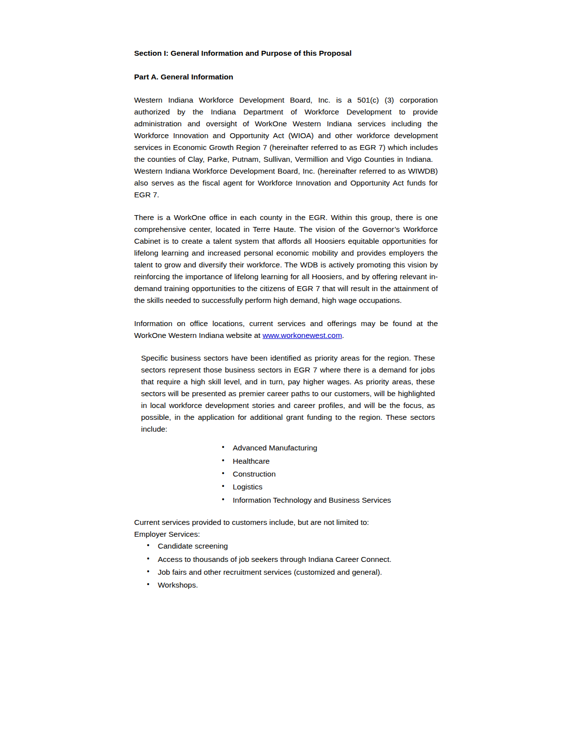Section I: General Information and Purpose of this Proposal
Part A. General Information
Western Indiana Workforce Development Board, Inc. is a 501(c) (3) corporation authorized by the Indiana Department of Workforce Development to provide administration and oversight of WorkOne Western Indiana services including the Workforce Innovation and Opportunity Act (WIOA) and other workforce development services in Economic Growth Region 7 (hereinafter referred to as EGR 7) which includes the counties of Clay, Parke, Putnam, Sullivan, Vermillion and Vigo Counties in Indiana. Western Indiana Workforce Development Board, Inc. (hereinafter referred to as WIWDB) also serves as the fiscal agent for Workforce Innovation and Opportunity Act funds for EGR 7.
There is a WorkOne office in each county in the EGR. Within this group, there is one comprehensive center, located in Terre Haute. The vision of the Governor’s Workforce Cabinet is to create a talent system that affords all Hoosiers equitable opportunities for lifelong learning and increased personal economic mobility and provides employers the talent to grow and diversify their workforce. The WDB is actively promoting this vision by reinforcing the importance of lifelong learning for all Hoosiers, and by offering relevant in-demand training opportunities to the citizens of EGR 7 that will result in the attainment of the skills needed to successfully perform high demand, high wage occupations.
Information on office locations, current services and offerings may be found at the WorkOne Western Indiana website at www.workonewest.com.
Specific business sectors have been identified as priority areas for the region. These sectors represent those business sectors in EGR 7 where there is a demand for jobs that require a high skill level, and in turn, pay higher wages. As priority areas, these sectors will be presented as premier career paths to our customers, will be highlighted in local workforce development stories and career profiles, and will be the focus, as possible, in the application for additional grant funding to the region. These sectors include:
Advanced Manufacturing
Healthcare
Construction
Logistics
Information Technology and Business Services
Current services provided to customers include, but are not limited to:
Employer Services:
Candidate screening
Access to thousands of job seekers through Indiana Career Connect.
Job fairs and other recruitment services (customized and general).
Workshops.